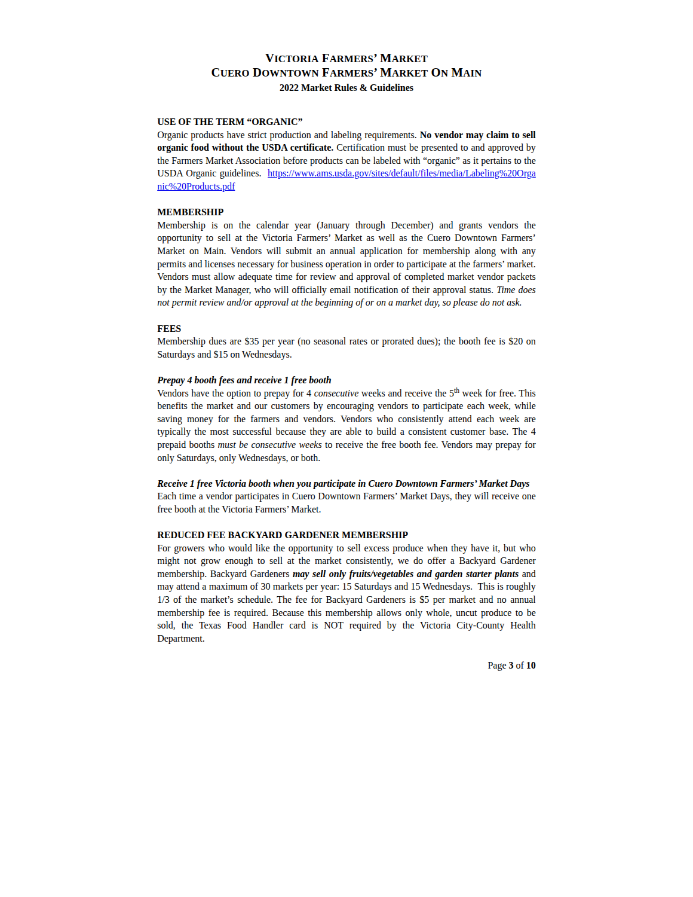VICTORIA FARMERS’ MARKET
CUERO DOWNTOWN FARMERS’ MARKET ON MAIN
2022 Market Rules & Guidelines
Use of the Term “Organic”
Organic products have strict production and labeling requirements. No vendor may claim to sell organic food without the USDA certificate. Certification must be presented to and approved by the Farmers Market Association before products can be labeled with “organic” as it pertains to the USDA Organic guidelines. https://www.ams.usda.gov/sites/default/files/media/Labeling%20Organic%20Products.pdf
Membership
Membership is on the calendar year (January through December) and grants vendors the opportunity to sell at the Victoria Farmers’ Market as well as the Cuero Downtown Farmers’ Market on Main. Vendors will submit an annual application for membership along with any permits and licenses necessary for business operation in order to participate at the farmers’ market. Vendors must allow adequate time for review and approval of completed market vendor packets by the Market Manager, who will officially email notification of their approval status. Time does not permit review and/or approval at the beginning of or on a market day, so please do not ask.
Fees
Membership dues are $35 per year (no seasonal rates or prorated dues); the booth fee is $20 on Saturdays and $15 on Wednesdays.
Prepay 4 booth fees and receive 1 free booth
Vendors have the option to prepay for 4 consecutive weeks and receive the 5th week for free. This benefits the market and our customers by encouraging vendors to participate each week, while saving money for the farmers and vendors. Vendors who consistently attend each week are typically the most successful because they are able to build a consistent customer base. The 4 prepaid booths must be consecutive weeks to receive the free booth fee. Vendors may prepay for only Saturdays, only Wednesdays, or both.
Receive 1 free Victoria booth when you participate in Cuero Downtown Farmers’ Market Days
Each time a vendor participates in Cuero Downtown Farmers’ Market Days, they will receive one free booth at the Victoria Farmers’ Market.
Reduced Fee Backyard Gardener Membership
For growers who would like the opportunity to sell excess produce when they have it, but who might not grow enough to sell at the market consistently, we do offer a Backyard Gardener membership. Backyard Gardeners may sell only fruits/vegetables and garden starter plants and may attend a maximum of 30 markets per year: 15 Saturdays and 15 Wednesdays. This is roughly 1/3 of the market’s schedule. The fee for Backyard Gardeners is $5 per market and no annual membership fee is required. Because this membership allows only whole, uncut produce to be sold, the Texas Food Handler card is NOT required by the Victoria City-County Health Department.
Page 3 of 10